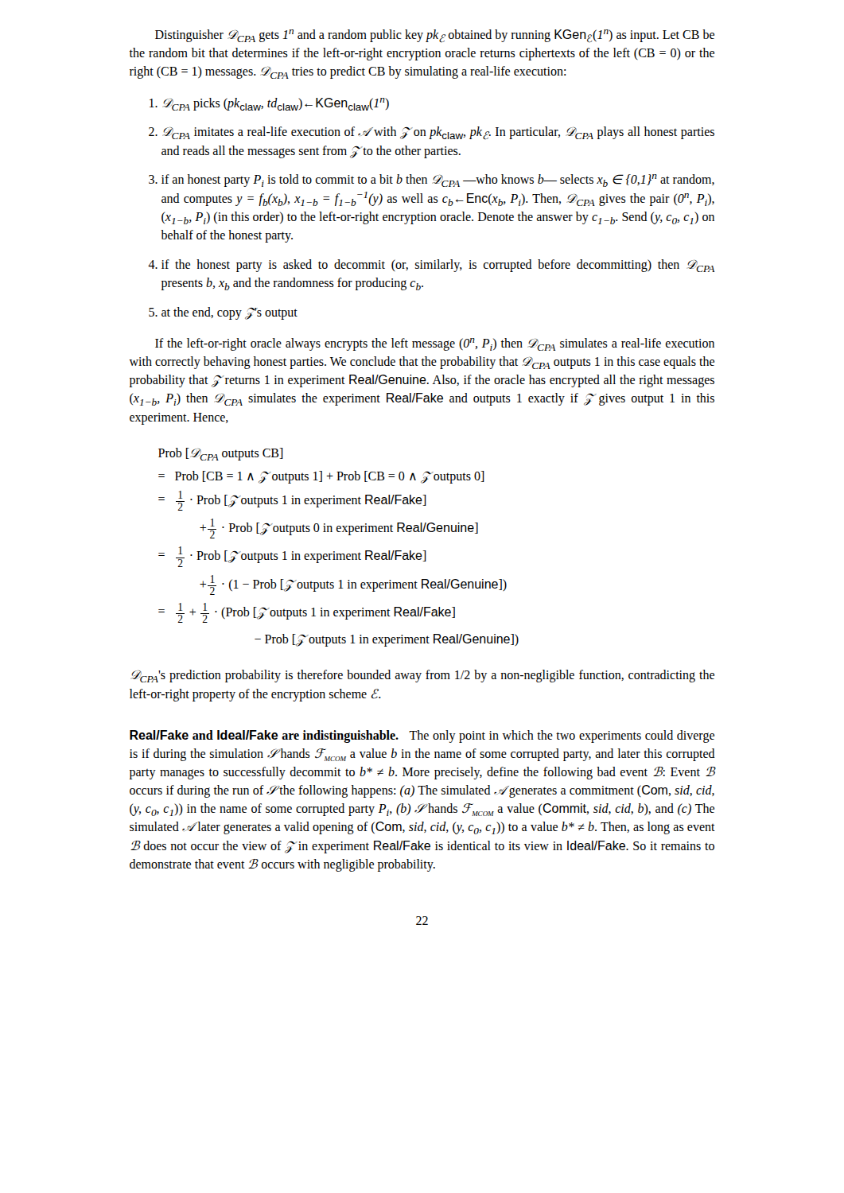Distinguisher 𝒟CPA gets 1n and a random public key pkℰ obtained by running KGenℰ(1n) as input. Let CB be the random bit that determines if the left-or-right encryption oracle returns ciphertexts of the left (CB = 0) or the right (CB = 1) messages. 𝒟CPA tries to predict CB by simulating a real-life execution:
𝒟CPA picks (pkclaw, tdclaw)←KGenclaw(1n)
𝒟CPA imitates a real-life execution of 𝒜 with 𝒵 on pkclaw, pkℰ. In particular, 𝒟CPA plays all honest parties and reads all the messages sent from 𝒵 to the other parties.
if an honest party Pi is told to commit to a bit b then 𝒟CPA —who knows b— selects xb ∈ {0,1}n at random, and computes y = fb(xb), x1−b = f1−b−1(y) as well as cb←Enc(xb, Pi). Then, 𝒟CPA gives the pair (0n, Pi), (x1−b, Pi) (in this order) to the left-or-right encryption oracle. Denote the answer by c1−b. Send (y, c0, c1) on behalf of the honest party.
if the honest party is asked to decommit (or, similarly, is corrupted before decommitting) then 𝒟CPA presents b, xb and the randomness for producing cb.
at the end, copy 𝒵's output
If the left-or-right oracle always encrypts the left message (0n, Pi) then 𝒟CPA simulates a real-life execution with correctly behaving honest parties. We conclude that the probability that 𝒟CPA outputs 1 in this case equals the probability that 𝒵 returns 1 in experiment Real/Genuine. Also, if the oracle has encrypted all the right messages (x1−b, Pi) then 𝒟CPA simulates the experiment Real/Fake and outputs 1 exactly if 𝒵 gives output 1 in this experiment. Hence,
| Prob [ 𝒟 CPA outputs CB] |
| = | Prob [CB = 1 ∧ 𝒵 outputs 1] + Prob [CB = 0 ∧ 𝒵 outputs 0] |
| = | 1 2 · Prob [ 𝒵 outputs 1 in experiment Real/Fake ] |
| | + 1 2 · Prob [ 𝒵 outputs 0 in experiment Real/Genuine ] |
| = | 1 2 · Prob [ 𝒵 outputs 1 in experiment Real/Fake ] |
| | + 1 2 · (1 − Prob [ 𝒵 outputs 1 in experiment Real/Genuine ]) |
| = | 1 2 + 1 2 · (Prob [ 𝒵 outputs 1 in experiment Real/Fake ] |
| | − Prob [ 𝒵 outputs 1 in experiment Real/Genuine ]) |
𝒟CPA's prediction probability is therefore bounded away from 1/2 by a non-negligible function, contradicting the left-or-right property of the encryption scheme ℰ.
Real/Fake and Ideal/Fake are indistinguishable. The only point in which the two experiments could diverge is if during the simulation 𝒮 hands ℱmcom a value b in the name of some corrupted party, and later this corrupted party manages to successfully decommit to b* ≠ b. More precisely, define the following bad event ℬ: Event ℬ occurs if during the run of 𝒮 the following happens: (a) The simulated 𝒜 generates a commitment (Com, sid, cid, (y, c0, c1)) in the name of some corrupted party Pi, (b) 𝒮 hands ℱmcom a value (Commit, sid, cid, b), and (c) The simulated 𝒜 later generates a valid opening of (Com, sid, cid, (y, c0, c1)) to a value b* ≠ b. Then, as long as event ℬ does not occur the view of 𝒵 in experiment Real/Fake is identical to its view in Ideal/Fake. So it remains to demonstrate that event ℬ occurs with negligible probability.
22